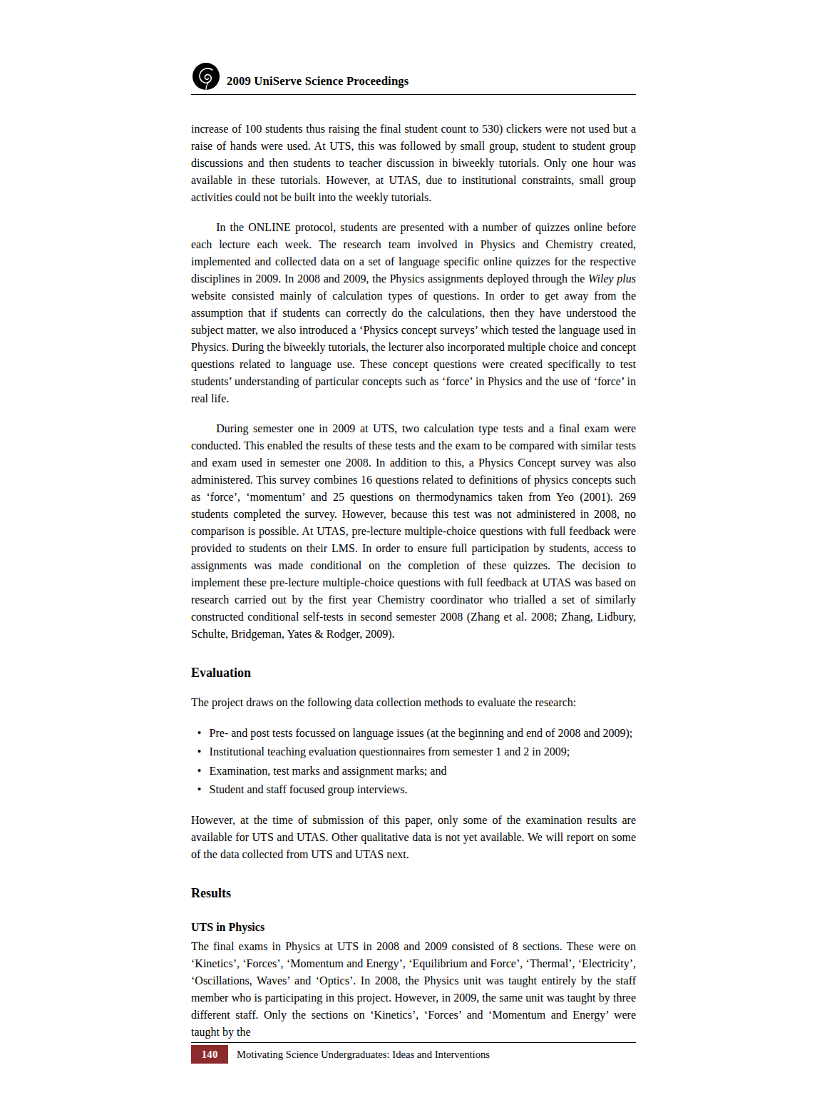2009 UniServe Science Proceedings
increase of 100 students thus raising the final student count to 530) clickers were not used but a raise of hands were used. At UTS, this was followed by small group, student to student group discussions and then students to teacher discussion in biweekly tutorials. Only one hour was available in these tutorials. However, at UTAS, due to institutional constraints, small group activities could not be built into the weekly tutorials.
In the ONLINE protocol, students are presented with a number of quizzes online before each lecture each week. The research team involved in Physics and Chemistry created, implemented and collected data on a set of language specific online quizzes for the respective disciplines in 2009. In 2008 and 2009, the Physics assignments deployed through the Wiley plus website consisted mainly of calculation types of questions. In order to get away from the assumption that if students can correctly do the calculations, then they have understood the subject matter, we also introduced a ‘Physics concept surveys’ which tested the language used in Physics. During the biweekly tutorials, the lecturer also incorporated multiple choice and concept questions related to language use. These concept questions were created specifically to test students’ understanding of particular concepts such as ‘force’ in Physics and the use of ‘force’ in real life.
During semester one in 2009 at UTS, two calculation type tests and a final exam were conducted. This enabled the results of these tests and the exam to be compared with similar tests and exam used in semester one 2008. In addition to this, a Physics Concept survey was also administered. This survey combines 16 questions related to definitions of physics concepts such as ‘force’, ‘momentum’ and 25 questions on thermodynamics taken from Yeo (2001). 269 students completed the survey. However, because this test was not administered in 2008, no comparison is possible. At UTAS, pre-lecture multiple-choice questions with full feedback were provided to students on their LMS. In order to ensure full participation by students, access to assignments was made conditional on the completion of these quizzes. The decision to implement these pre-lecture multiple-choice questions with full feedback at UTAS was based on research carried out by the first year Chemistry coordinator who trialled a set of similarly constructed conditional self-tests in second semester 2008 (Zhang et al. 2008; Zhang, Lidbury, Schulte, Bridgeman, Yates & Rodger, 2009).
Evaluation
The project draws on the following data collection methods to evaluate the research:
Pre- and post tests focussed on language issues (at the beginning and end of 2008 and 2009);
Institutional teaching evaluation questionnaires from semester 1 and 2 in 2009;
Examination, test marks and assignment marks; and
Student and staff focused group interviews.
However, at the time of submission of this paper, only some of the examination results are available for UTS and UTAS. Other qualitative data is not yet available. We will report on some of the data collected from UTS and UTAS next.
Results
UTS in Physics
The final exams in Physics at UTS in 2008 and 2009 consisted of 8 sections. These were on ‘Kinetics’, ‘Forces’, ‘Momentum and Energy’, ‘Equilibrium and Force’, ‘Thermal’, ‘Electricity’, ‘Oscillations, Waves’ and ‘Optics’. In 2008, the Physics unit was taught entirely by the staff member who is participating in this project. However, in 2009, the same unit was taught by three different staff. Only the sections on ‘Kinetics’, ‘Forces’ and ‘Momentum and Energy’ were taught by the
140
Motivating Science Undergraduates: Ideas and Interventions